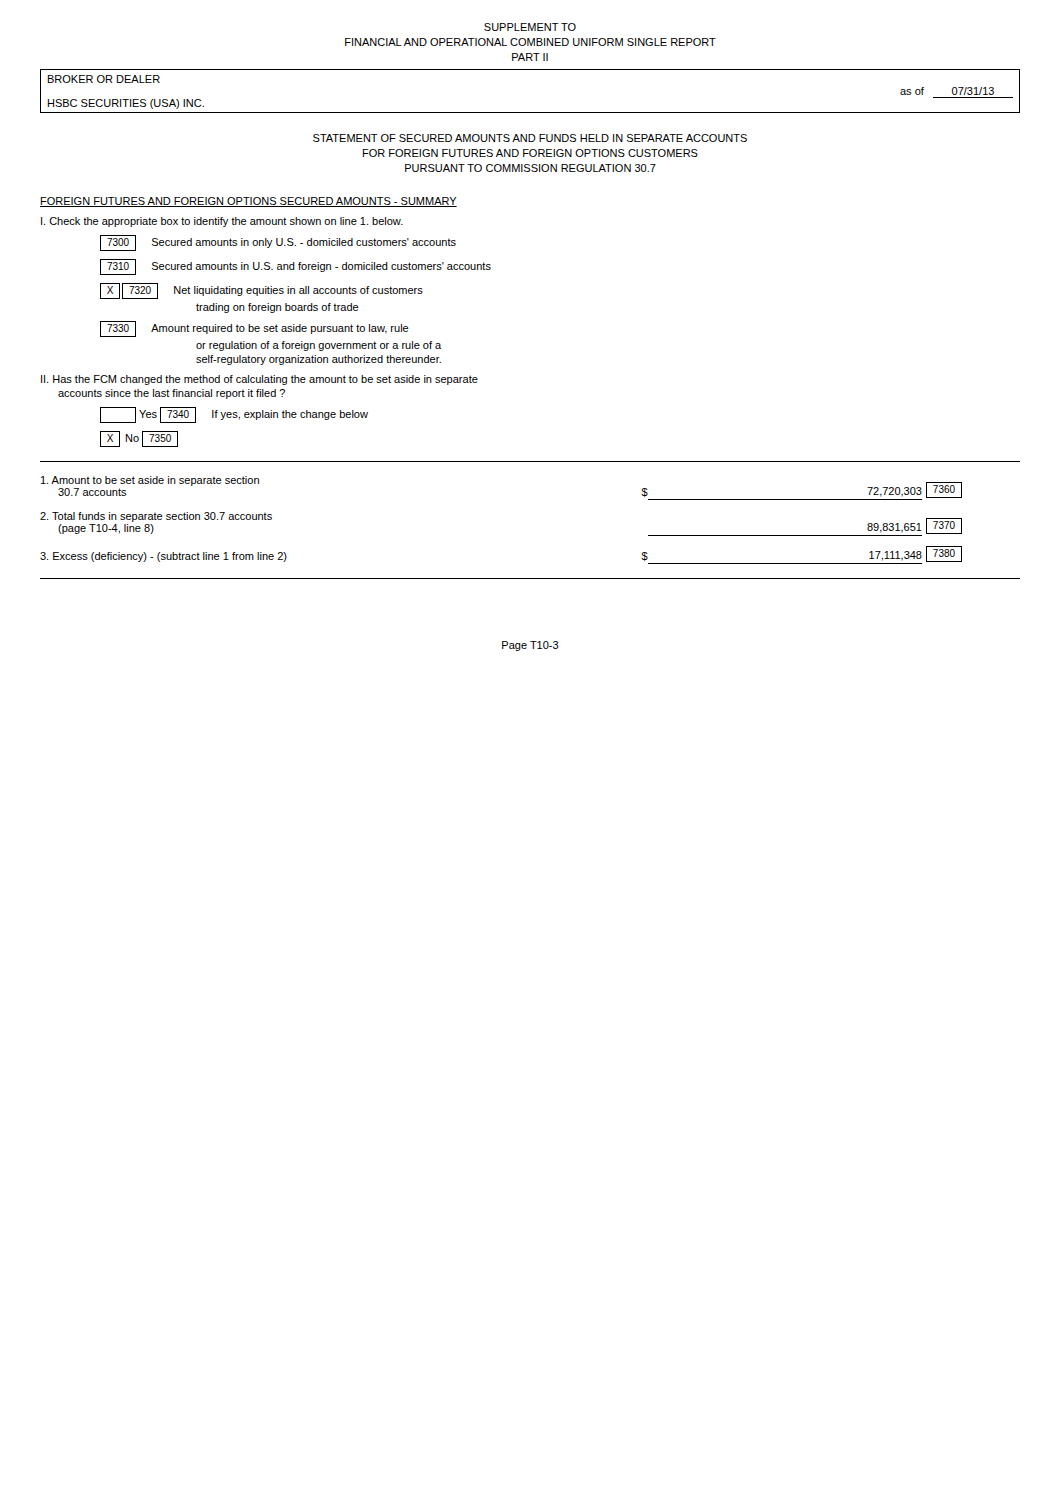SUPPLEMENT TO
FINANCIAL AND OPERATIONAL COMBINED UNIFORM SINGLE REPORT
PART II
| BROKER OR DEALER HSBC SECURITIES (USA) INC. | as of 07/31/13 |
STATEMENT OF SECURED AMOUNTS AND FUNDS HELD IN SEPARATE ACCOUNTS
FOR FOREIGN FUTURES AND FOREIGN OPTIONS CUSTOMERS
PURSUANT TO COMMISSION REGULATION 30.7
FOREIGN FUTURES AND FOREIGN OPTIONS SECURED AMOUNTS - SUMMARY
I. Check the appropriate box to identify the amount shown on line 1. below.
7300 Secured amounts in only U.S. - domiciled customers' accounts
7310 Secured amounts in U.S. and foreign - domiciled customers' accounts
X 7320 Net liquidating equities in all accounts of customers
trading on foreign boards of trade
7330 Amount required to be set aside pursuant to law, rule
or regulation of a foreign government or a rule of a
self-regulatory organization authorized thereunder.
II. Has the FCM changed the method of calculating the amount to be set aside in separate
accounts since the last financial report it filed ?
Yes 7340 If yes, explain the change below
X No 7350
| 1. Amount to be set aside in separate section 30.7 accounts | $ | 72,720,303 | 7360 |
| 2. Total funds in separate section 30.7 accounts (page T10-4, line 8) | | 89,831,651 | 7370 |
| 3. Excess (deficiency) - (subtract line 1 from line 2) | $ | 17,111,348 | 7380 |
Page T10-3